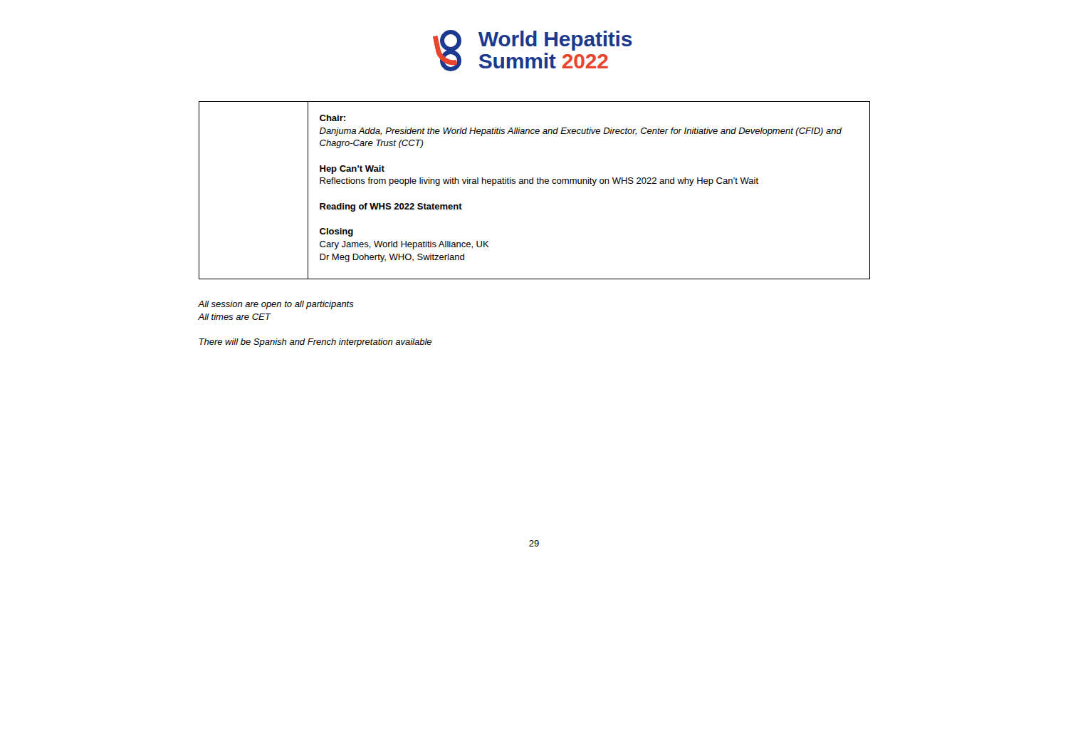World Hepatitis Summit 2022
| | Chair: Danjuma Adda, President the World Hepatitis Alliance and Executive Director, Center for Initiative and Development (CFID) and Chagro-Care Trust (CCT) Hep Can’t Wait Reflections from people living with viral hepatitis and the community on WHS 2022 and why Hep Can’t Wait Reading of WHS 2022 Statement Closing Cary James, World Hepatitis Alliance, UK Dr Meg Doherty, WHO, Switzerland |
All session are open to all participants
All times are CET
There will be Spanish and French interpretation available
29